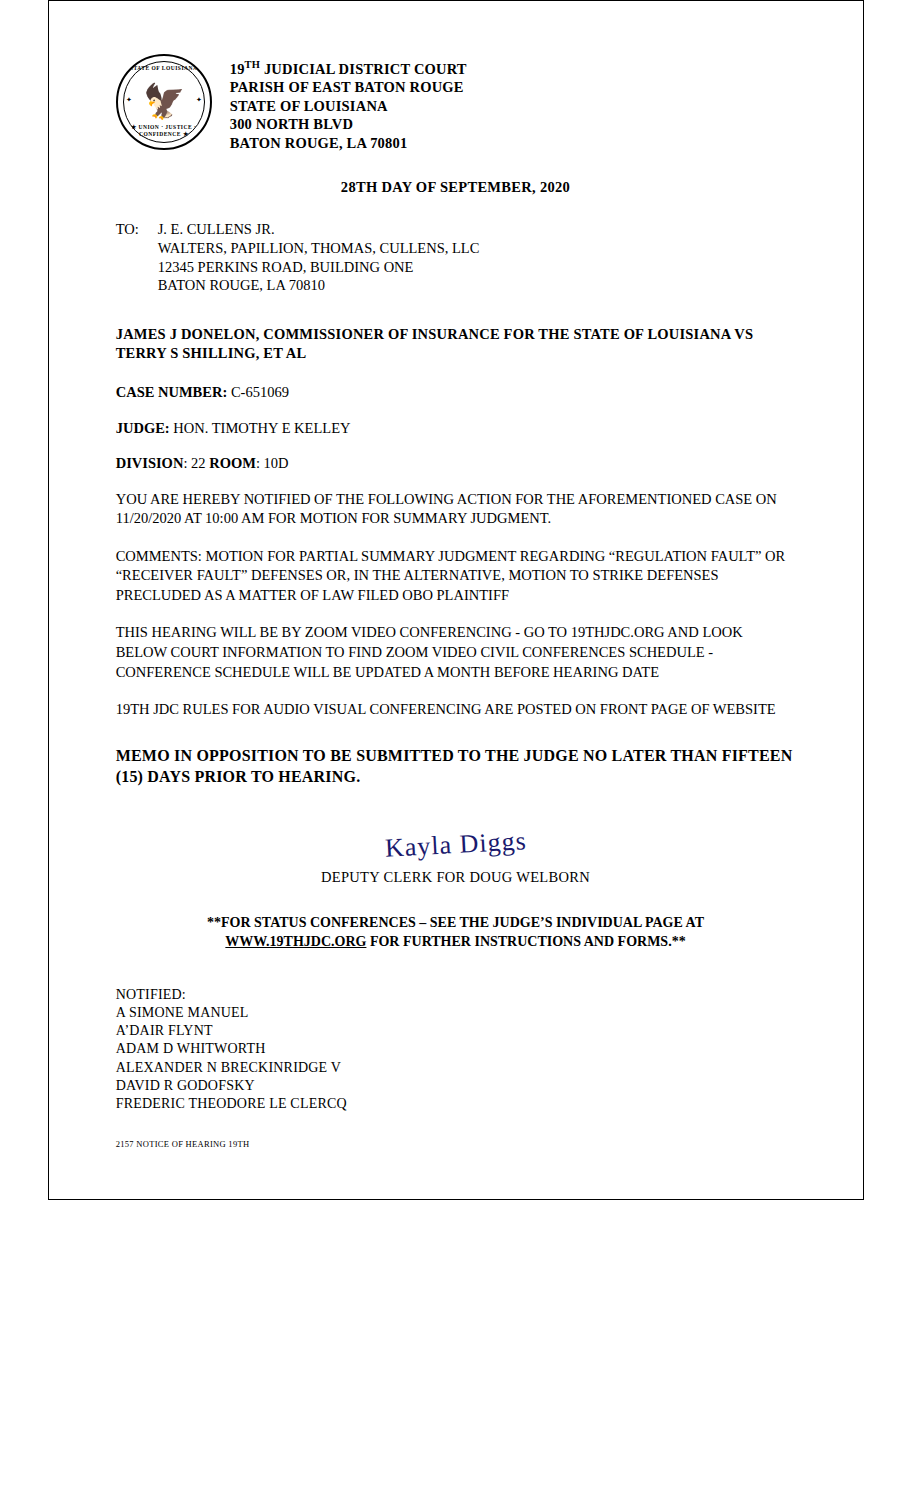STATE OF LOUISIANA
🦅
✦
✦
★ UNION · JUSTICE · CONFIDENCE ★
19TH JUDICIAL DISTRICT COURT
PARISH OF EAST BATON ROUGE
STATE OF LOUISIANA
300 NORTH BLVD
BATON ROUGE, LA 70801
28TH DAY OF SEPTEMBER, 2020
TO:
J. E. CULLENS JR.
WALTERS, PAPILLION, THOMAS, CULLENS, LLC
12345 PERKINS ROAD, BUILDING ONE
BATON ROUGE, LA 70810
JAMES J DONELON, COMMISSIONER OF INSURANCE FOR THE STATE OF LOUISIANA VS TERRY S SHILLING, ET AL
CASE NUMBER: C-651069
JUDGE: HON. TIMOTHY E KELLEY
DIVISION: 22 ROOM: 10D
YOU ARE HEREBY NOTIFIED OF THE FOLLOWING ACTION FOR THE AFOREMENTIONED CASE ON 11/20/2020 AT 10:00 AM FOR MOTION FOR SUMMARY JUDGMENT.
COMMENTS: MOTION FOR PARTIAL SUMMARY JUDGMENT REGARDING “REGULATION FAULT” OR “RECEIVER FAULT” DEFENSES OR, IN THE ALTERNATIVE, MOTION TO STRIKE DEFENSES PRECLUDED AS A MATTER OF LAW FILED OBO PLAINTIFF
THIS HEARING WILL BE BY ZOOM VIDEO CONFERENCING - GO TO 19THJDC.ORG AND LOOK BELOW COURT INFORMATION TO FIND ZOOM VIDEO CIVIL CONFERENCES SCHEDULE - CONFERENCE SCHEDULE WILL BE UPDATED A MONTH BEFORE HEARING DATE
19TH JDC RULES FOR AUDIO VISUAL CONFERENCING ARE POSTED ON FRONT PAGE OF WEBSITE
MEMO IN OPPOSITION TO BE SUBMITTED TO THE JUDGE NO LATER THAN FIFTEEN (15) DAYS PRIOR TO HEARING.
Kayla Diggs
DEPUTY CLERK FOR DOUG WELBORN
**FOR STATUS CONFERENCES – SEE THE JUDGE’S INDIVIDUAL PAGE AT
WWW.19THJDC.ORG FOR FURTHER INSTRUCTIONS AND FORMS.**
NOTIFIED:
A SIMONE MANUEL
A’DAIR FLYNT
ADAM D WHITWORTH
ALEXANDER N BRECKINRIDGE V
DAVID R GODOFSKY
FREDERIC THEODORE LE CLERCQ
2157 NOTICE OF HEARING 19TH